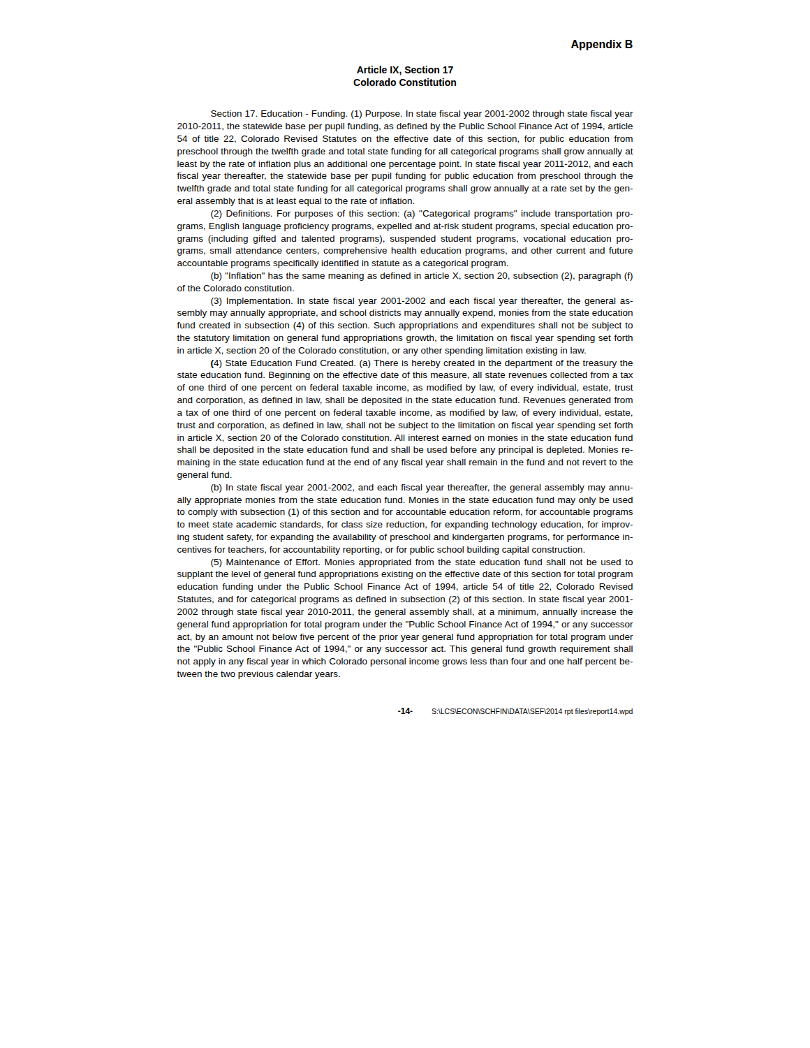Appendix B
Article IX, Section 17
Colorado Constitution
Section 17. Education - Funding. (1) Purpose. In state fiscal year 2001-2002 through state fiscal year 2010-2011, the statewide base per pupil funding, as defined by the Public School Finance Act of 1994, article 54 of title 22, Colorado Revised Statutes on the effective date of this section, for public education from preschool through the twelfth grade and total state funding for all categorical programs shall grow annually at least by the rate of inflation plus an additional one percentage point. In state fiscal year 2011-2012, and each fiscal year thereafter, the statewide base per pupil funding for public education from preschool through the twelfth grade and total state funding for all categorical programs shall grow annually at a rate set by the general assembly that is at least equal to the rate of inflation.
(2) Definitions. For purposes of this section: (a) "Categorical programs" include transportation programs, English language proficiency programs, expelled and at-risk student programs, special education programs (including gifted and talented programs), suspended student programs, vocational education programs, small attendance centers, comprehensive health education programs, and other current and future accountable programs specifically identified in statute as a categorical program.
(b) "Inflation" has the same meaning as defined in article X, section 20, subsection (2), paragraph (f) of the Colorado constitution.
(3) Implementation. In state fiscal year 2001-2002 and each fiscal year thereafter, the general assembly may annually appropriate, and school districts may annually expend, monies from the state education fund created in subsection (4) of this section. Such appropriations and expenditures shall not be subject to the statutory limitation on general fund appropriations growth, the limitation on fiscal year spending set forth in article X, section 20 of the Colorado constitution, or any other spending limitation existing in law.
(4) State Education Fund Created. (a) There is hereby created in the department of the treasury the state education fund. Beginning on the effective date of this measure, all state revenues collected from a tax of one third of one percent on federal taxable income, as modified by law, of every individual, estate, trust and corporation, as defined in law, shall be deposited in the state education fund. Revenues generated from a tax of one third of one percent on federal taxable income, as modified by law, of every individual, estate, trust and corporation, as defined in law, shall not be subject to the limitation on fiscal year spending set forth in article X, section 20 of the Colorado constitution. All interest earned on monies in the state education fund shall be deposited in the state education fund and shall be used before any principal is depleted. Monies remaining in the state education fund at the end of any fiscal year shall remain in the fund and not revert to the general fund.
(b) In state fiscal year 2001-2002, and each fiscal year thereafter, the general assembly may annually appropriate monies from the state education fund. Monies in the state education fund may only be used to comply with subsection (1) of this section and for accountable education reform, for accountable programs to meet state academic standards, for class size reduction, for expanding technology education, for improving student safety, for expanding the availability of preschool and kindergarten programs, for performance incentives for teachers, for accountability reporting, or for public school building capital construction.
(5) Maintenance of Effort. Monies appropriated from the state education fund shall not be used to supplant the level of general fund appropriations existing on the effective date of this section for total program education funding under the Public School Finance Act of 1994, article 54 of title 22, Colorado Revised Statutes, and for categorical programs as defined in subsection (2) of this section. In state fiscal year 2001-2002 through state fiscal year 2010-2011, the general assembly shall, at a minimum, annually increase the general fund appropriation for total program under the "Public School Finance Act of 1994," or any successor act, by an amount not below five percent of the prior year general fund appropriation for total program under the "Public School Finance Act of 1994," or any successor act. This general fund growth requirement shall not apply in any fiscal year in which Colorado personal income grows less than four and one half percent between the two previous calendar years.
-14-S:\LCS\ECON\SCHFIN\DATA\SEF\2014 rpt files\report14.wpd